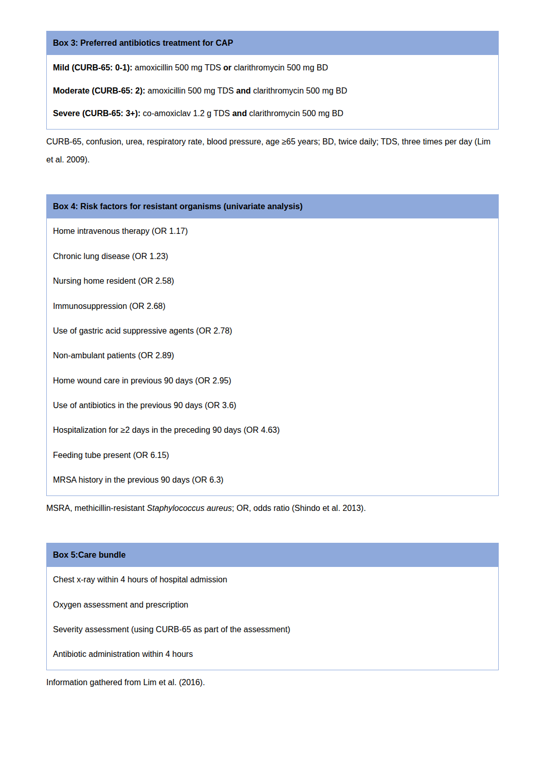Box 3: Preferred antibiotics treatment for CAP
Mild (CURB-65: 0-1): amoxicillin 500 mg TDS or clarithromycin 500 mg BD
Moderate (CURB-65: 2): amoxicillin 500 mg TDS and clarithromycin 500 mg BD
Severe (CURB-65: 3+): co-amoxiclav 1.2 g TDS and clarithromycin 500 mg BD
CURB-65, confusion, urea, respiratory rate, blood pressure, age ≥65 years; BD, twice daily; TDS, three times per day (Lim et al. 2009).
Box 4: Risk factors for resistant organisms (univariate analysis)
Home intravenous therapy (OR 1.17)
Chronic lung disease (OR 1.23)
Nursing home resident (OR 2.58)
Immunosuppression (OR 2.68)
Use of gastric acid suppressive agents (OR 2.78)
Non-ambulant patients (OR 2.89)
Home wound care in previous 90 days (OR 2.95)
Use of antibiotics in the previous 90 days (OR 3.6)
Hospitalization for ≥2 days in the preceding 90 days (OR 4.63)
Feeding tube present (OR 6.15)
MRSA history in the previous 90 days (OR 6.3)
MSRA, methicillin-resistant Staphylococcus aureus; OR, odds ratio (Shindo et al. 2013).
Box 5:Care bundle
Chest x-ray within 4 hours of hospital admission
Oxygen assessment and prescription
Severity assessment (using CURB-65 as part of the assessment)
Antibiotic administration within 4 hours
Information gathered from Lim et al. (2016).